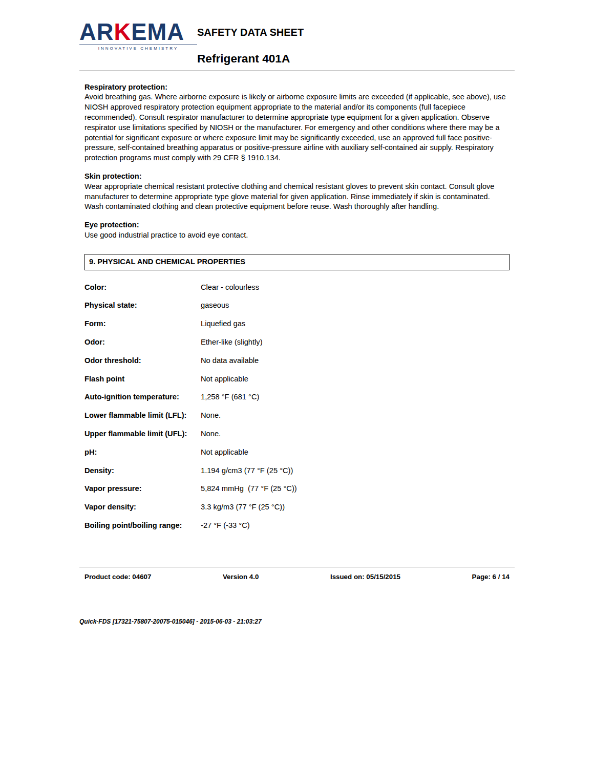ARKEMA
INNOVATIVE CHEMISTRY
SAFETY DATA SHEET
Refrigerant 401A
Respiratory protection:
Avoid breathing gas. Where airborne exposure is likely or airborne exposure limits are exceeded (if applicable, see above), use NIOSH approved respiratory protection equipment appropriate to the material and/or its components (full facepiece recommended). Consult respirator manufacturer to determine appropriate type equipment for a given application. Observe respirator use limitations specified by NIOSH or the manufacturer. For emergency and other conditions where there may be a potential for significant exposure or where exposure limit may be significantly exceeded, use an approved full face positive-pressure, self-contained breathing apparatus or positive-pressure airline with auxiliary self-contained air supply. Respiratory protection programs must comply with 29 CFR § 1910.134.
Skin protection:
Wear appropriate chemical resistant protective clothing and chemical resistant gloves to prevent skin contact. Consult glove manufacturer to determine appropriate type glove material for given application. Rinse immediately if skin is contaminated. Wash contaminated clothing and clean protective equipment before reuse. Wash thoroughly after handling.
Eye protection:
Use good industrial practice to avoid eye contact.
9. PHYSICAL AND CHEMICAL PROPERTIES
| Color: | Clear - colourless |
| Physical state: | gaseous |
| Form: | Liquefied gas |
| Odor: | Ether-like (slightly) |
| Odor threshold: | No data available |
| Flash point | Not applicable |
| Auto-ignition temperature: | 1,258 °F (681 °C) |
| Lower flammable limit (LFL): | None. |
| Upper flammable limit (UFL): | None. |
| pH: | Not applicable |
| Density: | 1.194 g/cm3 (77 °F (25 °C)) |
| Vapor pressure: | 5,824 mmHg (77 °F (25 °C)) |
| Vapor density: | 3.3 kg/m3 (77 °F (25 °C)) |
| Boiling point/boiling range: | -27 °F (-33 °C) |
Product code: 04607 Version 4.0 Issued on: 05/15/2015 Page: 6 / 14
Quick-FDS [17321-75807-20075-015046] - 2015-06-03 - 21:03:27